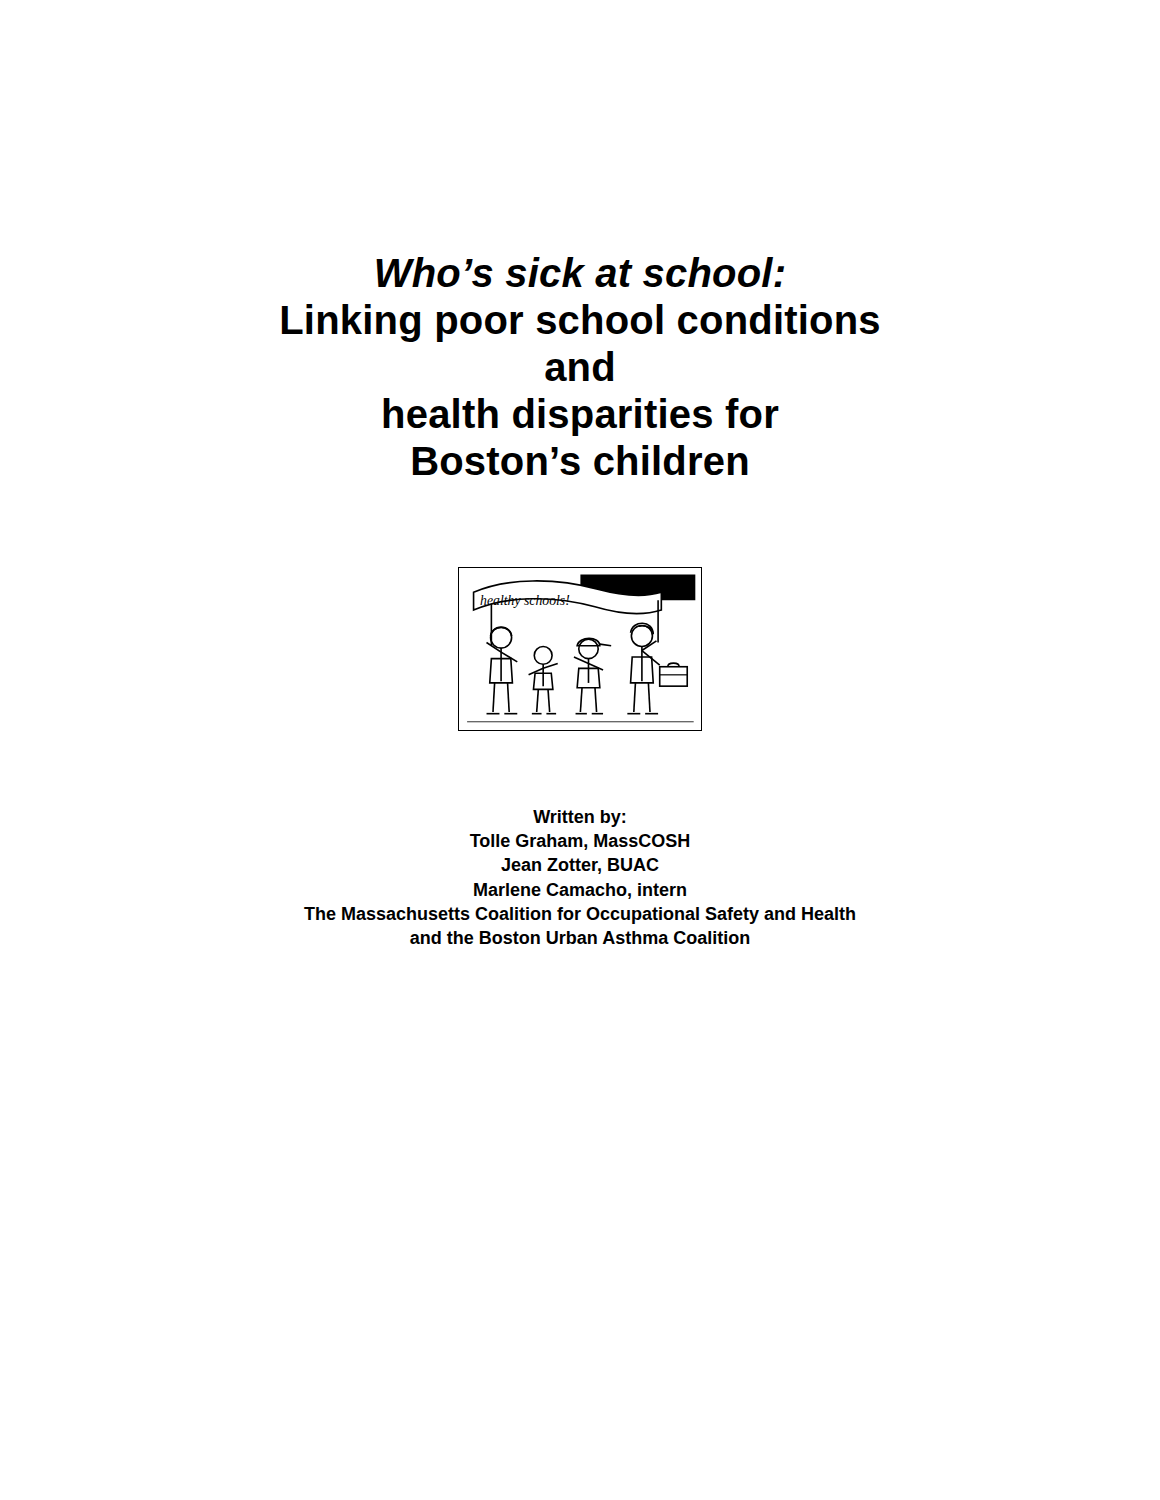Who’s sick at school:
Linking poor school conditions and
health disparities for
Boston’s children
healthy schools!
Written by:
Tolle Graham, MassCOSH
Jean Zotter, BUAC
Marlene Camacho, intern
The Massachusetts Coalition for Occupational Safety and Health
and the Boston Urban Asthma Coalition